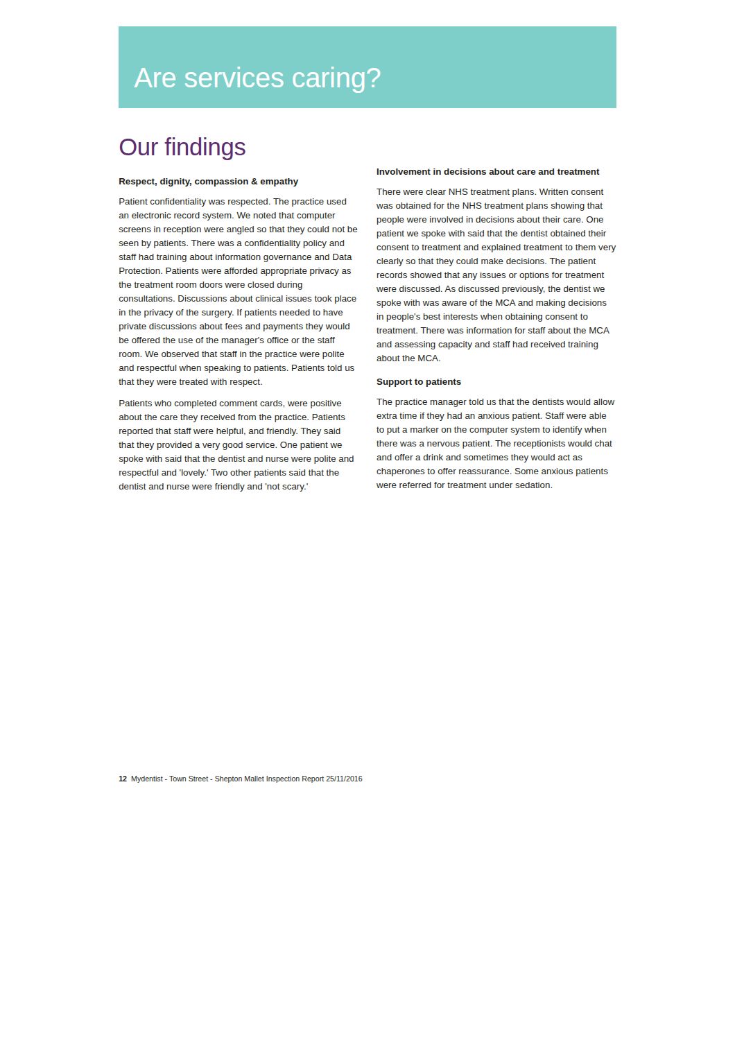Are services caring?
Our findings
Respect, dignity, compassion & empathy
Patient confidentiality was respected. The practice used an electronic record system. We noted that computer screens in reception were angled so that they could not be seen by patients. There was a confidentiality policy and staff had training about information governance and Data Protection. Patients were afforded appropriate privacy as the treatment room doors were closed during consultations. Discussions about clinical issues took place in the privacy of the surgery. If patients needed to have private discussions about fees and payments they would be offered the use of the manager's office or the staff room. We observed that staff in the practice were polite and respectful when speaking to patients. Patients told us that they were treated with respect.
Patients who completed comment cards, were positive about the care they received from the practice. Patients reported that staff were helpful, and friendly. They said that they provided a very good service. One patient we spoke with said that the dentist and nurse were polite and respectful and 'lovely.' Two other patients said that the dentist and nurse were friendly and 'not scary.'
Involvement in decisions about care and treatment
There were clear NHS treatment plans. Written consent was obtained for the NHS treatment plans showing that people were involved in decisions about their care. One patient we spoke with said that the dentist obtained their consent to treatment and explained treatment to them very clearly so that they could make decisions. The patient records showed that any issues or options for treatment were discussed. As discussed previously, the dentist we spoke with was aware of the MCA and making decisions in people's best interests when obtaining consent to treatment. There was information for staff about the MCA and assessing capacity and staff had received training about the MCA.
Support to patients
The practice manager told us that the dentists would allow extra time if they had an anxious patient. Staff were able to put a marker on the computer system to identify when there was a nervous patient. The receptionists would chat and offer a drink and sometimes they would act as chaperones to offer reassurance. Some anxious patients were referred for treatment under sedation.
12 Mydentist - Town Street - Shepton Mallet Inspection Report 25/11/2016